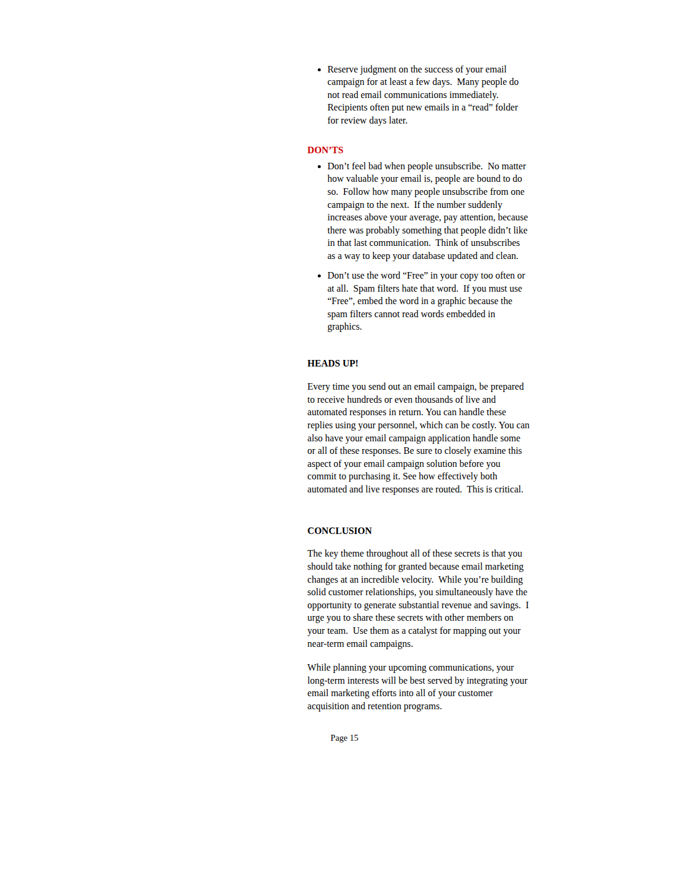Reserve judgment on the success of your email campaign for at least a few days. Many people do not read email communications immediately. Recipients often put new emails in a “read” folder for review days later.
DON’TS
Don’t feel bad when people unsubscribe. No matter how valuable your email is, people are bound to do so. Follow how many people unsubscribe from one campaign to the next. If the number suddenly increases above your average, pay attention, because there was probably something that people didn’t like in that last communication. Think of unsubscribes as a way to keep your database updated and clean.
Don’t use the word “Free” in your copy too often or at all. Spam filters hate that word. If you must use “Free”, embed the word in a graphic because the spam filters cannot read words embedded in graphics.
HEADS UP!
Every time you send out an email campaign, be prepared to receive hundreds or even thousands of live and automated responses in return. You can handle these replies using your personnel, which can be costly. You can also have your email campaign application handle some or all of these responses. Be sure to closely examine this aspect of your email campaign solution before you commit to purchasing it. See how effectively both automated and live responses are routed. This is critical.
CONCLUSION
The key theme throughout all of these secrets is that you should take nothing for granted because email marketing changes at an incredible velocity. While you’re building solid customer relationships, you simultaneously have the opportunity to generate substantial revenue and savings. I urge you to share these secrets with other members on your team. Use them as a catalyst for mapping out your near-term email campaigns.
While planning your upcoming communications, your long-term interests will be best served by integrating your email marketing efforts into all of your customer acquisition and retention programs.
Page 15